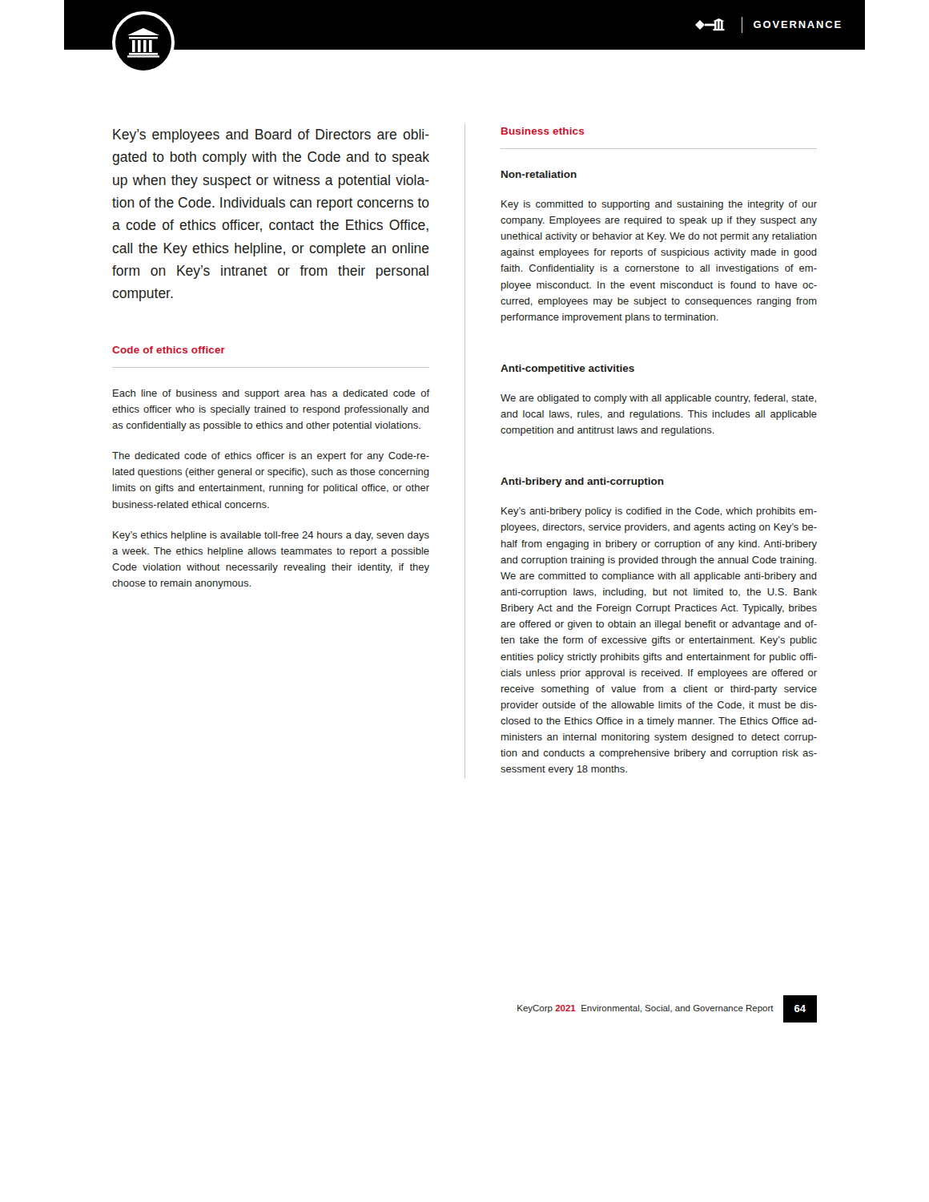GOVERNANCE
Key’s employees and Board of Directors are obligated to both comply with the Code and to speak up when they suspect or witness a potential violation of the Code. Individuals can report concerns to a code of ethics officer, contact the Ethics Office, call the Key ethics helpline, or complete an online form on Key’s intranet or from their personal computer.
Code of ethics officer
Each line of business and support area has a dedicated code of ethics officer who is specially trained to respond professionally and as confidentially as possible to ethics and other potential violations.
The dedicated code of ethics officer is an expert for any Code-related questions (either general or specific), such as those concerning limits on gifts and entertainment, running for political office, or other business-related ethical concerns.
Key’s ethics helpline is available toll-free 24 hours a day, seven days a week. The ethics helpline allows teammates to report a possible Code violation without necessarily revealing their identity, if they choose to remain anonymous.
Business ethics
Non-retaliation
Key is committed to supporting and sustaining the integrity of our company. Employees are required to speak up if they suspect any unethical activity or behavior at Key. We do not permit any retaliation against employees for reports of suspicious activity made in good faith. Confidentiality is a cornerstone to all investigations of employee misconduct. In the event misconduct is found to have occurred, employees may be subject to consequences ranging from performance improvement plans to termination.
Anti-competitive activities
We are obligated to comply with all applicable country, federal, state, and local laws, rules, and regulations. This includes all applicable competition and antitrust laws and regulations.
Anti-bribery and anti-corruption
Key’s anti-bribery policy is codified in the Code, which prohibits employees, directors, service providers, and agents acting on Key’s behalf from engaging in bribery or corruption of any kind. Anti-bribery and corruption training is provided through the annual Code training. We are committed to compliance with all applicable anti-bribery and anti-corruption laws, including, but not limited to, the U.S. Bank Bribery Act and the Foreign Corrupt Practices Act. Typically, bribes are offered or given to obtain an illegal benefit or advantage and often take the form of excessive gifts or entertainment. Key’s public entities policy strictly prohibits gifts and entertainment for public officials unless prior approval is received. If employees are offered or receive something of value from a client or third-party service provider outside of the allowable limits of the Code, it must be disclosed to the Ethics Office in a timely manner. The Ethics Office administers an internal monitoring system designed to detect corruption and conducts a comprehensive bribery and corruption risk assessment every 18 months.
KeyCorp 2021 Environmental, Social, and Governance Report
64